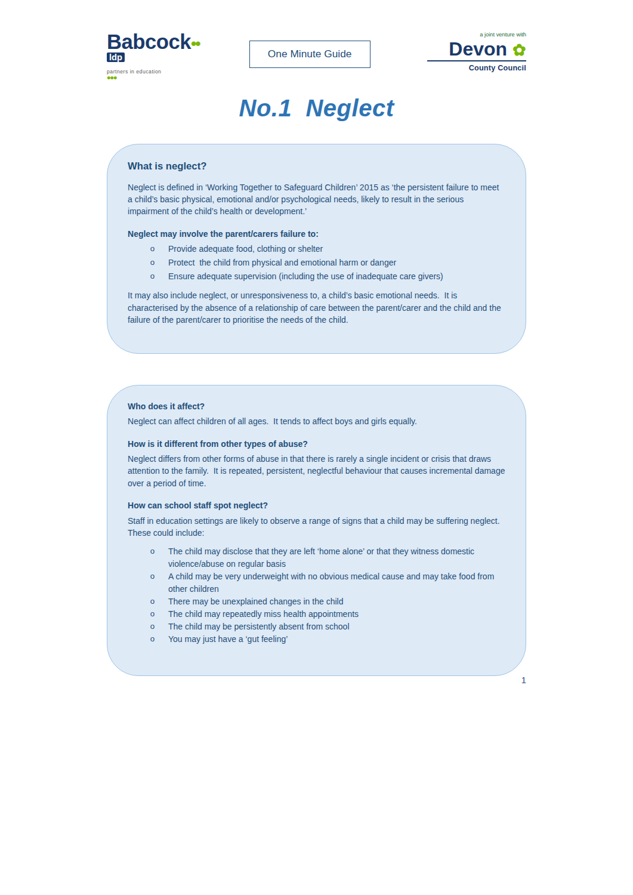Babcock••ldp
partners in education
•••
One Minute Guide
a joint venture with
Devon ✿
County Council
No.1 Neglect
What is neglect?
Neglect is defined in ‘Working Together to Safeguard Children’ 2015 as ‘the persistent failure to meet a child’s basic physical, emotional and/or psychological needs, likely to result in the serious impairment of the child’s health or development.’
Neglect may involve the parent/carers failure to:
Provide adequate food, clothing or shelter
Protect the child from physical and emotional harm or danger
Ensure adequate supervision (including the use of inadequate care givers)
It may also include neglect, or unresponsiveness to, a child’s basic emotional needs. It is characterised by the absence of a relationship of care between the parent/carer and the child and the failure of the parent/carer to prioritise the needs of the child.
Who does it affect?
Neglect can affect children of all ages. It tends to affect boys and girls equally.
How is it different from other types of abuse?
Neglect differs from other forms of abuse in that there is rarely a single incident or crisis that draws attention to the family. It is repeated, persistent, neglectful behaviour that causes incremental damage over a period of time.
How can school staff spot neglect?
Staff in education settings are likely to observe a range of signs that a child may be suffering neglect. These could include:
The child may disclose that they are left ‘home alone’ or that they witness domestic violence/abuse on regular basis
A child may be very underweight with no obvious medical cause and may take food from other children
There may be unexplained changes in the child
The child may repeatedly miss health appointments
The child may be persistently absent from school
You may just have a ‘gut feeling’
1